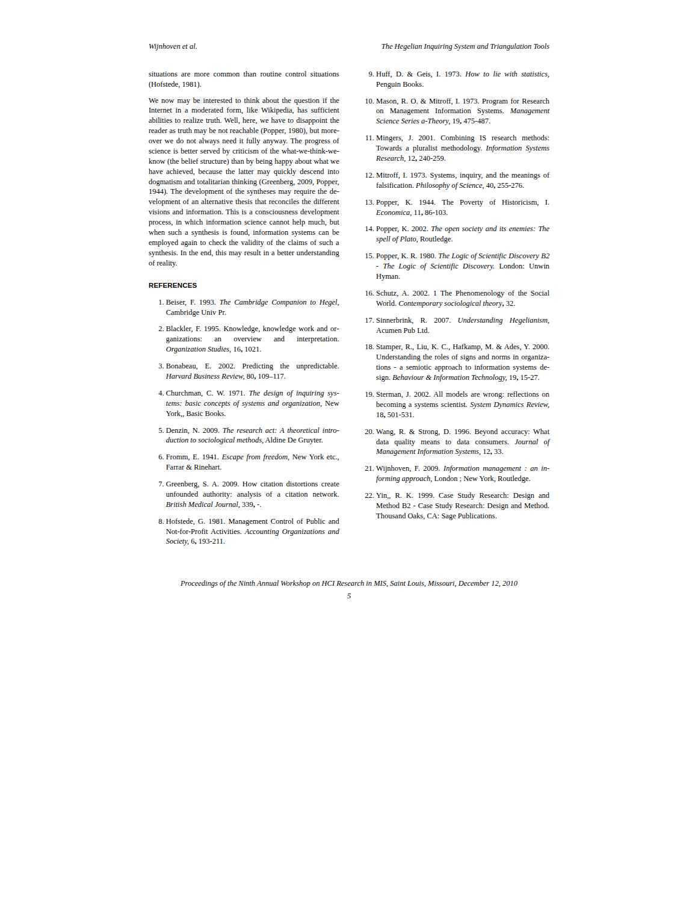Wijnhoven et al.
The Hegelian Inquiring System and Triangulation Tools
situations are more common than routine control situations (Hofstede, 1981).
We now may be interested to think about the question if the Internet in a moderated form, like Wikipedia, has sufficient abilities to realize truth. Well, here, we have to disappoint the reader as truth may be not reachable (Popper, 1980), but moreover we do not always need it fully anyway. The progress of science is better served by criticism of the what-we-think-we-know (the belief structure) than by being happy about what we have achieved, because the latter may quickly descend into dogmatism and totalitarian thinking (Greenberg, 2009, Popper, 1944). The development of the syntheses may require the development of an alternative thesis that reconciles the different visions and information. This is a consciousness development process, in which information science cannot help much, but when such a synthesis is found, information systems can be employed again to check the validity of the claims of such a synthesis. In the end, this may result in a better understanding of reality.
References
Beiser, F. 1993. The Cambridge Companion to Hegel, Cambridge Univ Pr.
Blackler, F. 1995. Knowledge, knowledge work and organizations: an overview and interpretation. Organization Studies, 16, 1021.
Bonabeau, E. 2002. Predicting the unpredictable. Harvard Business Review, 80, 109–117.
Churchman, C. W. 1971. The design of inquiring systems: basic concepts of systems and organization, New York,, Basic Books.
Denzin, N. 2009. The research act: A theoretical introduction to sociological methods, Aldine De Gruyter.
Fromm, E. 1941. Escape from freedom, New York etc., Farrar & Rinehart.
Greenberg, S. A. 2009. How citation distortions create unfounded authority: analysis of a citation network. British Medical Journal, 339, -.
Hofstede, G. 1981. Management Control of Public and Not-for-Profit Activities. Accounting Organizations and Society, 6, 193-211.
Huff, D. & Geis, I. 1973. How to lie with statistics, Penguin Books.
Mason, R. O. & Mitroff, I. 1973. Program for Research on Management Information Systems. Management Science Series a-Theory, 19, 475-487.
Mingers, J. 2001. Combining IS research methods: Towards a pluralist methodology. Information Systems Research, 12, 240-259.
Mitroff, I. 1973. Systems, inquiry, and the meanings of falsification. Philosophy of Science, 40, 255-276.
Popper, K. 1944. The Poverty of Historicism, I. Economica, 11, 86-103.
Popper, K. 2002. The open society and its enemies: The spell of Plato, Routledge.
Popper, K. R. 1980. The Logic of Scientific Discovery B2 - The Logic of Scientific Discovery. London: Unwin Hyman.
Schutz, A. 2002. 1 The Phenomenology of the Social World. Contemporary sociological theory, 32.
Sinnerbrink, R. 2007. Understanding Hegelianism, Acumen Pub Ltd.
Stamper, R., Liu, K. C., Hafkamp, M. & Ades, Y. 2000. Understanding the roles of signs and norms in organizations - a semiotic approach to information systems design. Behaviour & Information Technology, 19, 15-27.
Sterman, J. 2002. All models are wrong: reflections on becoming a systems scientist. System Dynamics Review, 18, 501-531.
Wang, R. & Strong, D. 1996. Beyond accuracy: What data quality means to data consumers. Journal of Management Information Systems, 12, 33.
Wijnhoven, F. 2009. Information management : an informing approach, London ; New York, Routledge.
Yin,, R. K. 1999. Case Study Research: Design and Method B2 - Case Study Research: Design and Method. Thousand Oaks, CA: Sage Publications.
Proceedings of the Ninth Annual Workshop on HCI Research in MIS, Saint Louis, Missouri, December 12, 2010
5